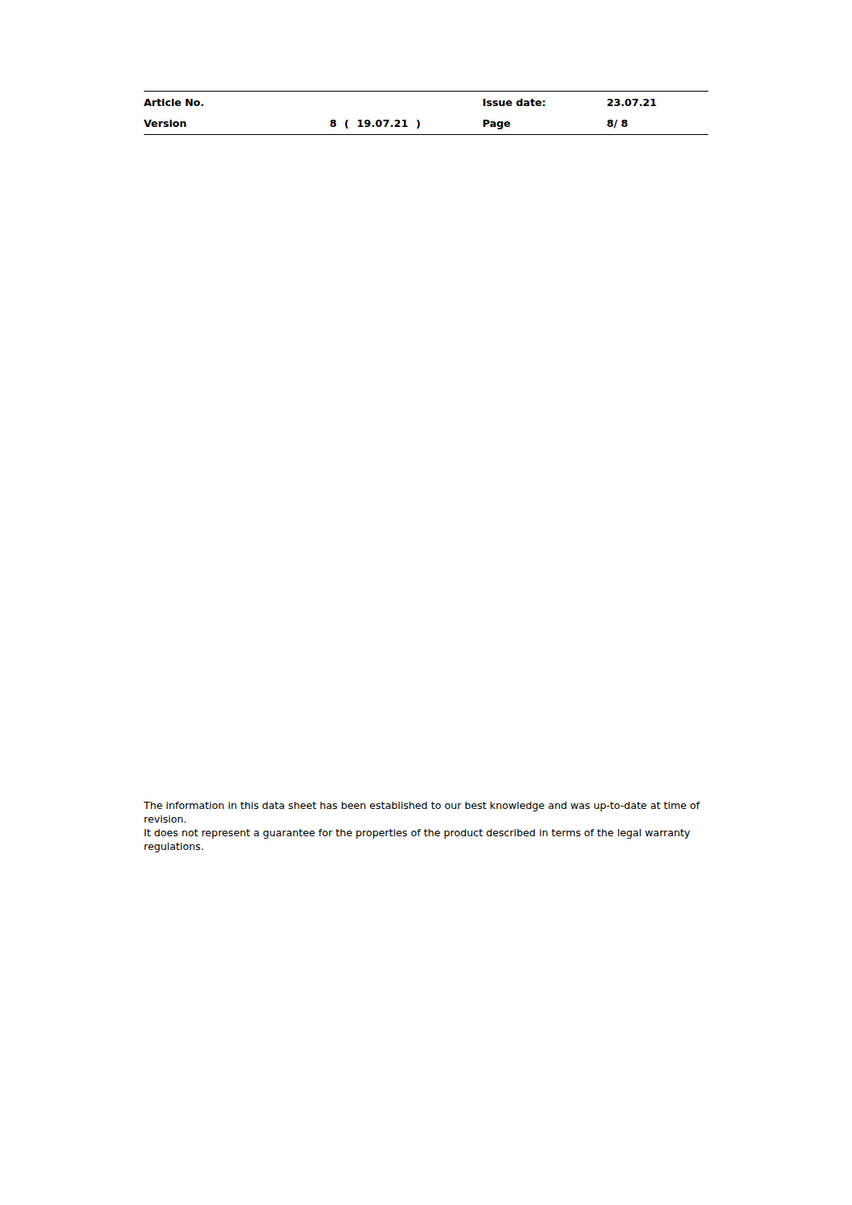| Article No. | | Issue date: | 23.07.21 |
| Version | 8 ( 19.07.21 ) | Page | 8/ 8 |
The information in this data sheet has been established to our best knowledge and was up-to-date at time of revision.
It does not represent a guarantee for the properties of the product described in terms of the legal warranty
regulations.